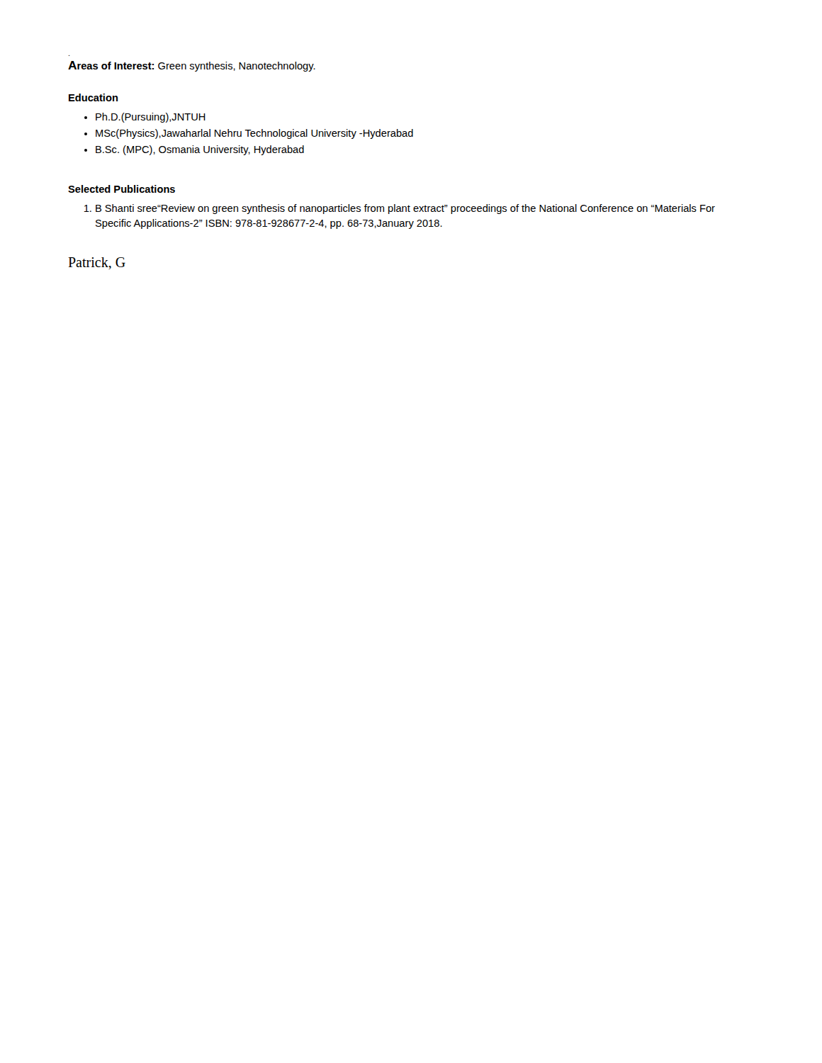.
Areas of Interest: Green synthesis, Nanotechnology.
Education
Ph.D.(Pursuing),JNTUH
MSc(Physics),Jawaharlal Nehru Technological University -Hyderabad
B.Sc. (MPC), Osmania University, Hyderabad
Selected Publications
B Shanti sree“Review on green synthesis of nanoparticles from plant extract” proceedings of the National Conference on “Materials For Specific Applications-2” ISBN: 978-81-928677-2-4, pp. 68-73,January 2018.
Patrick, G